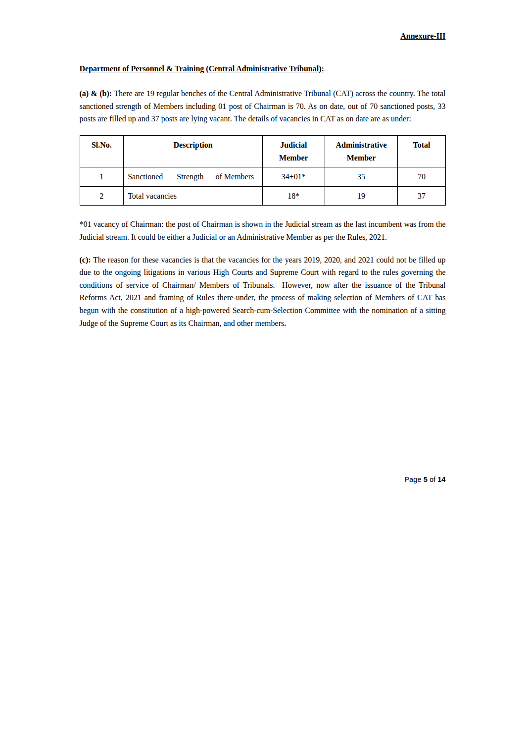Annexure-III
Department of Personnel & Training (Central Administrative Tribunal):
(a) & (b): There are 19 regular benches of the Central Administrative Tribunal (CAT) across the country. The total sanctioned strength of Members including 01 post of Chairman is 70. As on date, out of 70 sanctioned posts, 33 posts are filled up and 37 posts are lying vacant. The details of vacancies in CAT as on date are as under:
| Sl.No. | Description | Judicial Member | Administrative Member | Total |
| --- | --- | --- | --- | --- |
| 1 | Sanctioned Strength of Members | 34+01* | 35 | 70 |
| 2 | Total vacancies | 18* | 19 | 37 |
*01 vacancy of Chairman: the post of Chairman is shown in the Judicial stream as the last incumbent was from the Judicial stream. It could be either a Judicial or an Administrative Member as per the Rules, 2021.
(c): The reason for these vacancies is that the vacancies for the years 2019, 2020, and 2021 could not be filled up due to the ongoing litigations in various High Courts and Supreme Court with regard to the rules governing the conditions of service of Chairman/ Members of Tribunals. However, now after the issuance of the Tribunal Reforms Act, 2021 and framing of Rules there-under, the process of making selection of Members of CAT has begun with the constitution of a high-powered Search-cum-Selection Committee with the nomination of a sitting Judge of the Supreme Court as its Chairman, and other members.
Page 5 of 14